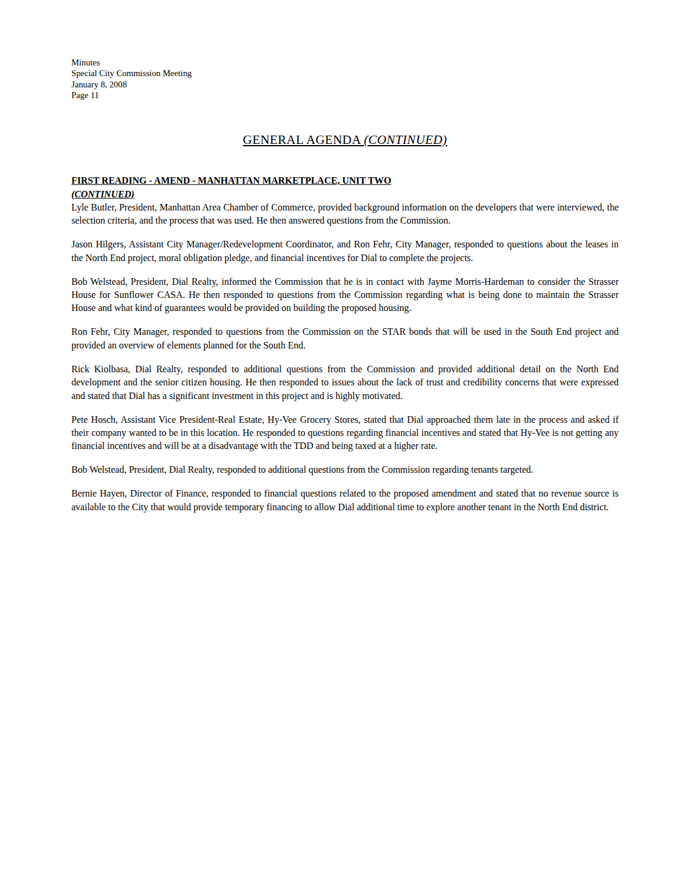Minutes
Special City Commission Meeting
January 8, 2008
Page 11
GENERAL AGENDA (CONTINUED)
First Reading - Amend - Manhattan Marketplace, Unit Two
(CONTINUED)
Lyle Butler, President, Manhattan Area Chamber of Commerce, provided background information on the developers that were interviewed, the selection criteria, and the process that was used. He then answered questions from the Commission.
Jason Hilgers, Assistant City Manager/Redevelopment Coordinator, and Ron Fehr, City Manager, responded to questions about the leases in the North End project, moral obligation pledge, and financial incentives for Dial to complete the projects.
Bob Welstead, President, Dial Realty, informed the Commission that he is in contact with Jayme Morris-Hardeman to consider the Strasser House for Sunflower CASA. He then responded to questions from the Commission regarding what is being done to maintain the Strasser House and what kind of guarantees would be provided on building the proposed housing.
Ron Fehr, City Manager, responded to questions from the Commission on the STAR bonds that will be used in the South End project and provided an overview of elements planned for the South End.
Rick Kiolbasa, Dial Realty, responded to additional questions from the Commission and provided additional detail on the North End development and the senior citizen housing. He then responded to issues about the lack of trust and credibility concerns that were expressed and stated that Dial has a significant investment in this project and is highly motivated.
Pete Hosch, Assistant Vice President-Real Estate, Hy-Vee Grocery Stores, stated that Dial approached them late in the process and asked if their company wanted to be in this location. He responded to questions regarding financial incentives and stated that Hy-Vee is not getting any financial incentives and will be at a disadvantage with the TDD and being taxed at a higher rate.
Bob Welstead, President, Dial Realty, responded to additional questions from the Commission regarding tenants targeted.
Bernie Hayen, Director of Finance, responded to financial questions related to the proposed amendment and stated that no revenue source is available to the City that would provide temporary financing to allow Dial additional time to explore another tenant in the North End district.